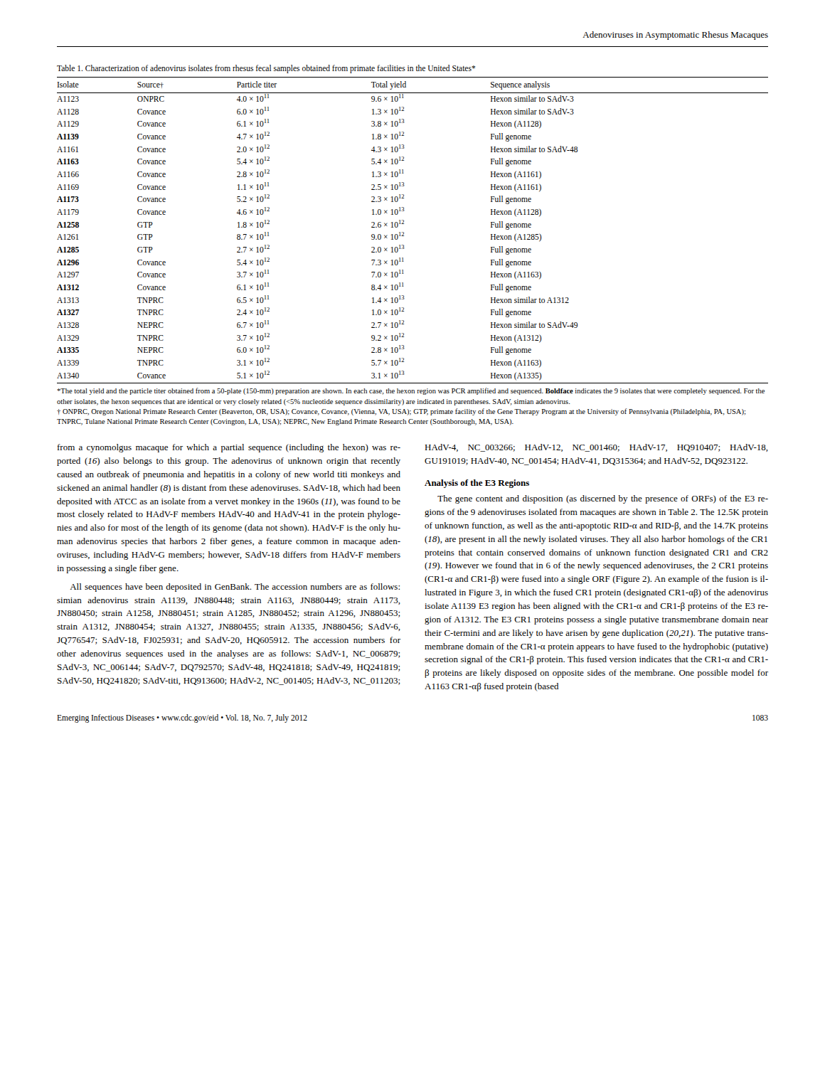Adenoviruses in Asymptomatic Rhesus Macaques
Table 1. Characterization of adenovirus isolates from rhesus fecal samples obtained from primate facilities in the United States*
| Isolate | Source † | Particle titer | Total yield | Sequence analysis |
| --- | --- | --- | --- | --- |
| A1123 | ONPRC | 4.0 × 10 11 | 9.6 × 10 11 | Hexon similar to SAdV-3 |
| A1128 | Covance | 6.0 × 10 11 | 1.3 × 10 12 | Hexon similar to SAdV-3 |
| A1129 | Covance | 6.1 × 10 11 | 3.8 × 10 13 | Hexon (A1128) |
| A1139 | Covance | 4.7 × 10 12 | 1.8 × 10 12 | Full genome |
| A1161 | Covance | 2.0 × 10 12 | 4.3 × 10 13 | Hexon similar to SAdV-48 |
| A1163 | Covance | 5.4 × 10 12 | 5.4 × 10 12 | Full genome |
| A1166 | Covance | 2.8 × 10 12 | 1.3 × 10 11 | Hexon (A1161) |
| A1169 | Covance | 1.1 × 10 11 | 2.5 × 10 13 | Hexon (A1161) |
| A1173 | Covance | 5.2 × 10 12 | 2.3 × 10 12 | Full genome |
| A1179 | Covance | 4.6 × 10 12 | 1.0 × 10 13 | Hexon (A1128) |
| A1258 | GTP | 1.8 × 10 12 | 2.6 × 10 12 | Full genome |
| A1261 | GTP | 8.7 × 10 11 | 9.0 × 10 12 | Hexon (A1285) |
| A1285 | GTP | 2.7 × 10 12 | 2.0 × 10 13 | Full genome |
| A1296 | Covance | 5.4 × 10 12 | 7.3 × 10 11 | Full genome |
| A1297 | Covance | 3.7 × 10 11 | 7.0 × 10 11 | Hexon (A1163) |
| A1312 | Covance | 6.1 × 10 11 | 8.4 × 10 11 | Full genome |
| A1313 | TNPRC | 6.5 × 10 11 | 1.4 × 10 13 | Hexon similar to A1312 |
| A1327 | TNPRC | 2.4 × 10 12 | 1.0 × 10 12 | Full genome |
| A1328 | NEPRC | 6.7 × 10 11 | 2.7 × 10 12 | Hexon similar to SAdV-49 |
| A1329 | TNPRC | 3.7 × 10 12 | 9.2 × 10 12 | Hexon (A1312) |
| A1335 | NEPRC | 6.0 × 10 12 | 2.8 × 10 13 | Full genome |
| A1339 | TNPRC | 3.1 × 10 12 | 5.7 × 10 12 | Hexon (A1163) |
| A1340 | Covance | 5.1 × 10 12 | 3.1 × 10 13 | Hexon (A1335) |
*The total yield and the particle titer obtained from a 50-plate (150-mm) preparation are shown. In each case, the hexon region was PCR amplified and sequenced. Boldface indicates the 9 isolates that were completely sequenced. For the other isolates, the hexon sequences that are identical or very closely related (<5% nucleotide sequence dissimilarity) are indicated in parentheses. SAdV, simian adenovirus.
† ONPRC, Oregon National Primate Research Center (Beaverton, OR, USA); Covance, Covance, (Vienna, VA, USA); GTP, primate facility of the Gene Therapy Program at the University of Pennsylvania (Philadelphia, PA, USA); TNPRC, Tulane National Primate Research Center (Covington, LA, USA); NEPRC, New England Primate Research Center (Southborough, MA, USA).
from a cynomolgus macaque for which a partial sequence (including the hexon) was reported (16) also belongs to this group. The adenovirus of unknown origin that recently caused an outbreak of pneumonia and hepatitis in a colony of new world titi monkeys and sickened an animal handler (8) is distant from these adenoviruses. SAdV-18, which had been deposited with ATCC as an isolate from a vervet monkey in the 1960s (11), was found to be most closely related to HAdV-F members HAdV-40 and HAdV-41 in the protein phylogenies and also for most of the length of its genome (data not shown). HAdV-F is the only human adenovirus species that harbors 2 fiber genes, a feature common in macaque adenoviruses, including HAdV-G members; however, SAdV-18 differs from HAdV-F members in possessing a single fiber gene.
All sequences have been deposited in GenBank. The accession numbers are as follows: simian adenovirus strain A1139, JN880448; strain A1163, JN880449; strain A1173, JN880450; strain A1258, JN880451; strain A1285, JN880452; strain A1296, JN880453; strain A1312, JN880454; strain A1327, JN880455; strain A1335, JN880456; SAdV-6, JQ776547; SAdV-18, FJ025931; and SAdV-20, HQ605912. The accession numbers for other adenovirus sequences used in the analyses are as follows: SAdV-1, NC_006879; SAdV-3, NC_006144; SAdV-7, DQ792570; SAdV-48, HQ241818; SAdV-49, HQ241819; SAdV-50, HQ241820; SAdV-titi, HQ913600; HAdV-2, NC_001405; HAdV-3, NC_011203; HAdV-4, NC_003266; HAdV-12, NC_001460; HAdV-17, HQ910407; HAdV-18, GU191019; HAdV-40, NC_001454; HAdV-41, DQ315364; and HAdV-52, DQ923122.
Analysis of the E3 Regions
The gene content and disposition (as discerned by the presence of ORFs) of the E3 regions of the 9 adenoviruses isolated from macaques are shown in Table 2. The 12.5K protein of unknown function, as well as the anti-apoptotic RID-α and RID-β, and the 14.7K proteins (18), are present in all the newly isolated viruses. They all also harbor homologs of the CR1 proteins that contain conserved domains of unknown function designated CR1 and CR2 (19). However we found that in 6 of the newly sequenced adenoviruses, the 2 CR1 proteins (CR1-α and CR1-β) were fused into a single ORF (Figure 2). An example of the fusion is illustrated in Figure 3, in which the fused CR1 protein (designated CR1-αβ) of the adenovirus isolate A1139 E3 region has been aligned with the CR1-α and CR1-β proteins of the E3 region of A1312. The E3 CR1 proteins possess a single putative transmembrane domain near their C-termini and are likely to have arisen by gene duplication (20,21). The putative transmembrane domain of the CR1-α protein appears to have fused to the hydrophobic (putative) secretion signal of the CR1-β protein. This fused version indicates that the CR1-α and CR1-β proteins are likely disposed on opposite sides of the membrane. One possible model for A1163 CR1-αβ fused protein (based
Emerging Infectious Diseases • www.cdc.gov/eid • Vol. 18, No. 7, July 2012 1083